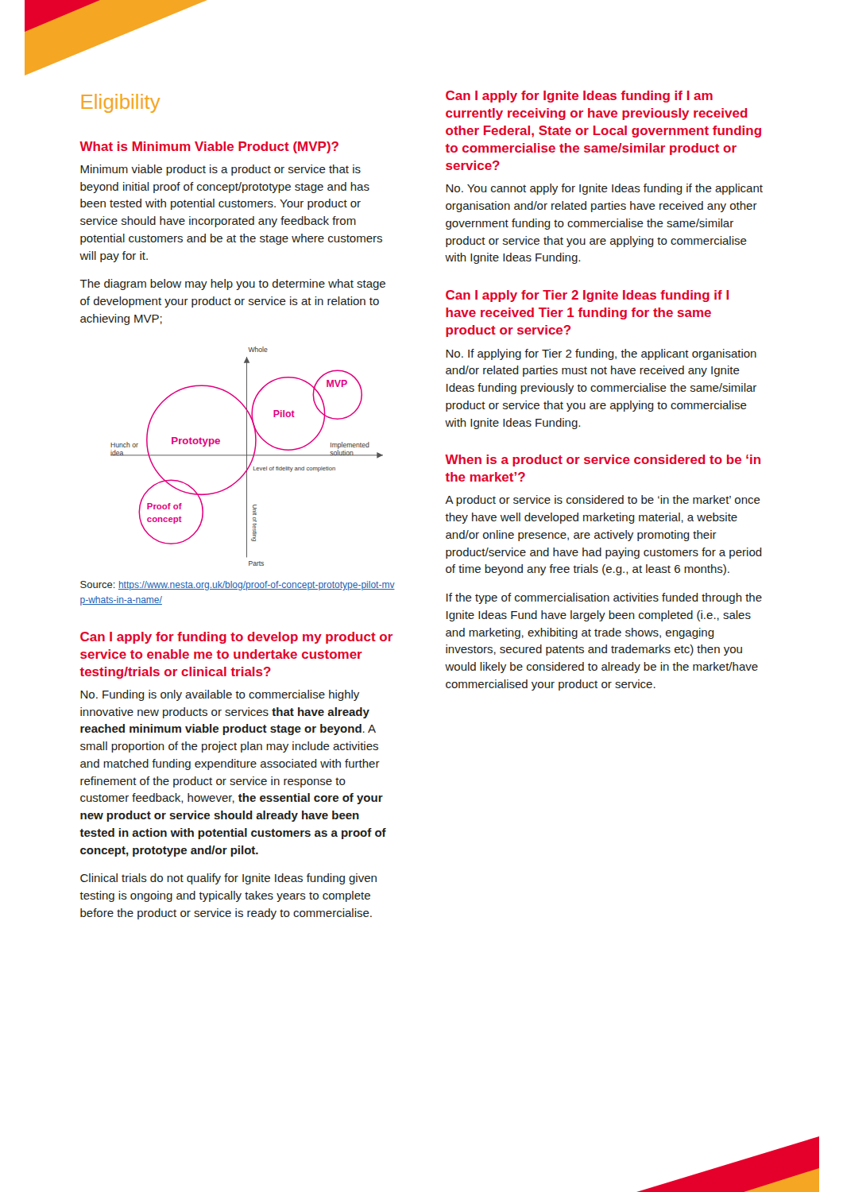Eligibility
What is Minimum Viable Product (MVP)?
Minimum viable product is a product or service that is beyond initial proof of concept/prototype stage and has been tested with potential customers. Your product or service should have incorporated any feedback from potential customers and be at the stage where customers will pay for it.
The diagram below may help you to determine what stage of development your product or service is at in relation to achieving MVP;
Whole Parts Hunch or idea Implemented solution Level of fidelity and completion Unit of testing Prototype Pilot MVP Proof of concept
Source: https://www.nesta.org.uk/blog/proof-of-concept-prototype-pilot-mvp-whats-in-a-name/
Can I apply for funding to develop my product or service to enable me to undertake customer testing/trials or clinical trials?
No. Funding is only available to commercialise highly innovative new products or services that have already reached minimum viable product stage or beyond. A small proportion of the project plan may include activities and matched funding expenditure associated with further refinement of the product or service in response to customer feedback, however, the essential core of your new product or service should already have been tested in action with potential customers as a proof of concept, prototype and/or pilot.
Clinical trials do not qualify for Ignite Ideas funding given testing is ongoing and typically takes years to complete before the product or service is ready to commercialise.
Can I apply for Ignite Ideas funding if I am currently receiving or have previously received other Federal, State or Local government funding to commercialise the same/similar product or service?
No. You cannot apply for Ignite Ideas funding if the applicant organisation and/or related parties have received any other government funding to commercialise the same/similar product or service that you are applying to commercialise with Ignite Ideas Funding.
Can I apply for Tier 2 Ignite Ideas funding if I have received Tier 1 funding for the same product or service?
No. If applying for Tier 2 funding, the applicant organisation and/or related parties must not have received any Ignite Ideas funding previously to commercialise the same/similar product or service that you are applying to commercialise with Ignite Ideas Funding.
When is a product or service considered to be ‘in the market’?
A product or service is considered to be ‘in the market’ once they have well developed marketing material, a website and/or online presence, are actively promoting their product/service and have had paying customers for a period of time beyond any free trials (e.g., at least 6 months).
If the type of commercialisation activities funded through the Ignite Ideas Fund have largely been completed (i.e., sales and marketing, exhibiting at trade shows, engaging investors, secured patents and trademarks etc) then you would likely be considered to already be in the market/have commercialised your product or service.